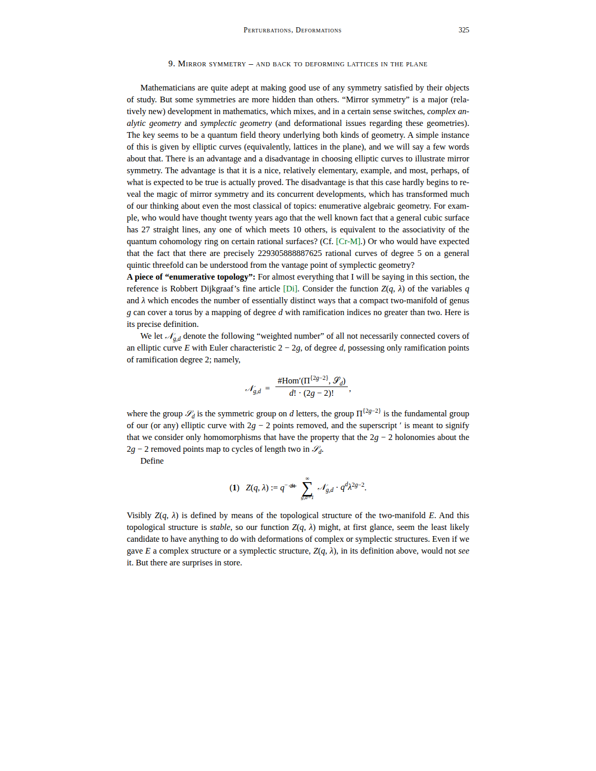Perturbations, Deformations 325
9. Mirror symmetry – and back to deforming lattices in the plane
Mathematicians are quite adept at making good use of any symmetry satisfied by their objects of study. But some symmetries are more hidden than others. “Mirror symmetry” is a major (relatively new) development in mathematics, which mixes, and in a certain sense switches, complex analytic geometry and symplectic geometry (and deformational issues regarding these geometries). The key seems to be a quantum field theory underlying both kinds of geometry. A simple instance of this is given by elliptic curves (equivalently, lattices in the plane), and we will say a few words about that. There is an advantage and a disadvantage in choosing elliptic curves to illustrate mirror symmetry. The advantage is that it is a nice, relatively elementary, example, and most, perhaps, of what is expected to be true is actually proved. The disadvantage is that this case hardly begins to reveal the magic of mirror symmetry and its concurrent developments, which has transformed much of our thinking about even the most classical of topics: enumerative algebraic geometry. For example, who would have thought twenty years ago that the well known fact that a general cubic surface has 27 straight lines, any one of which meets 10 others, is equivalent to the associativity of the quantum cohomology ring on certain rational surfaces? (Cf. [Cr-M].) Or who would have expected that the fact that there are precisely 229305888887625 rational curves of degree 5 on a general quintic threefold can be understood from the vantage point of symplectic geometry?
A piece of “enumerative topology”: For almost everything that I will be saying in this section, the reference is Robbert Dijkgraaf’s fine article [Di]. Consider the function Z(q, λ) of the variables q and λ which encodes the number of essentially distinct ways that a compact two-manifold of genus g can cover a torus by a mapping of degree d with ramification indices no greater than two. Here is its precise definition.
We let 𝒩g,d denote the following “weighted number” of all not necessarily connected covers of an elliptic curve E with Euler characteristic 2 − 2g, of degree d, possessing only ramification points of ramification degree 2; namely,
𝒩g,d = #Hom′(Π{2g−2}, 𝒮d) d! · (2g − 2)!,
where the group 𝒮d is the symmetric group on d letters, the group Π{2g−2} is the fundamental group of our (or any) elliptic curve with 2g − 2 points removed, and the superscript ′ is meant to signify that we consider only homomorphisms that have the property that the 2g − 2 holonomies about the 2g − 2 removed points map to cycles of length two in 𝒮d.
Define
(1) Z(q, λ) := q−124 ∞∑g,d=1 𝒩g,d · qdλ2g−2.
Visibly Z(q, λ) is defined by means of the topological structure of the two-manifold E. And this topological structure is stable, so our function Z(q, λ) might, at first glance, seem the least likely candidate to have anything to do with deformations of complex or symplectic structures. Even if we gave E a complex structure or a symplectic structure, Z(q, λ), in its definition above, would not see it. But there are surprises in store.